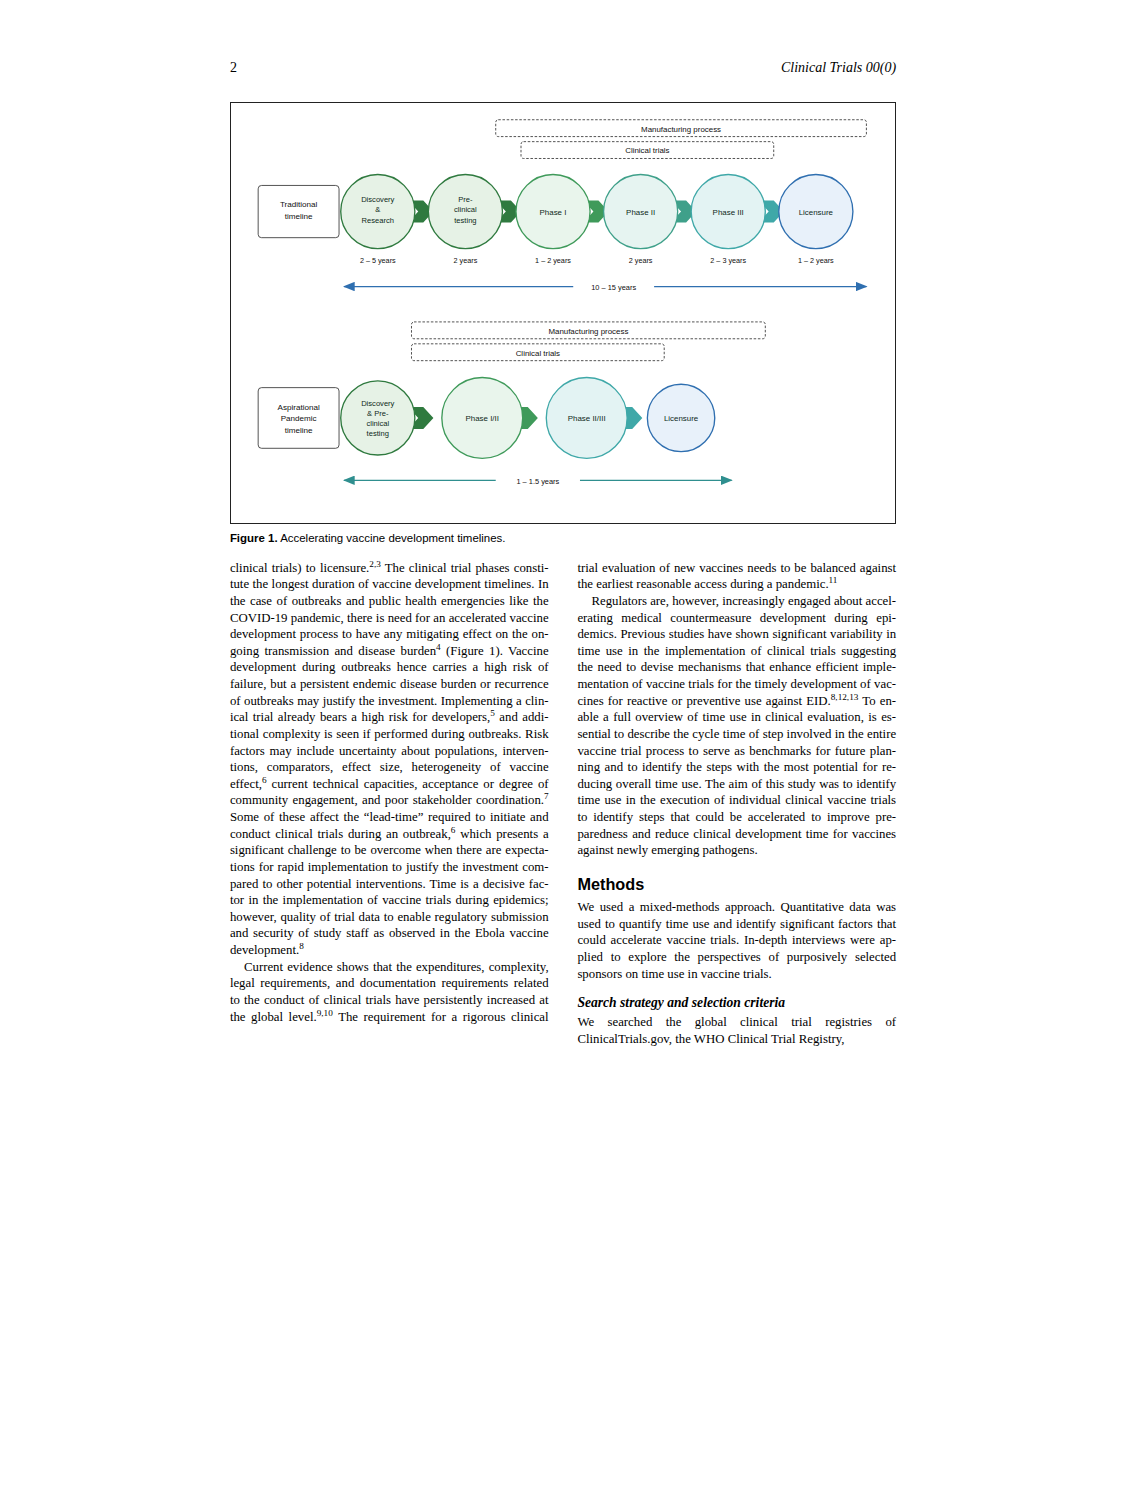2
Clinical Trials 00(0)
Manufacturing process Clinical trials Traditional timeline Discovery & Research Pre- clinical testing Phase I Phase II Phase III Licensure 2 – 5 years 2 years 1 – 2 years 2 years 2 – 3 years 1 – 2 years 10 – 15 years Manufacturing process Clinical trials Aspirational Pandemic timeline Discovery & Pre- clinical testing Phase I/II Phase II/III Licensure 1 – 1.5 years
Figure 1. Accelerating vaccine development timelines.
clinical trials) to licensure.2,3 The clinical trial phases constitute the longest duration of vaccine development timelines. In the case of outbreaks and public health emergencies like the COVID-19 pandemic, there is need for an accelerated vaccine development process to have any mitigating effect on the ongoing transmission and disease burden4 (Figure 1). Vaccine development during outbreaks hence carries a high risk of failure, but a persistent endemic disease burden or recurrence of outbreaks may justify the investment. Implementing a clinical trial already bears a high risk for developers,5 and additional complexity is seen if performed during outbreaks. Risk factors may include uncertainty about populations, interventions, comparators, effect size, heterogeneity of vaccine effect,6 current technical capacities, acceptance or degree of community engagement, and poor stakeholder coordination.7 Some of these affect the “lead-time” required to initiate and conduct clinical trials during an outbreak,6 which presents a significant challenge to be overcome when there are expectations for rapid implementation to justify the investment compared to other potential interventions. Time is a decisive factor in the implementation of vaccine trials during epidemics; however, quality of trial data to enable regulatory submission and security of study staff as observed in the Ebola vaccine development.8
Current evidence shows that the expenditures, complexity, legal requirements, and documentation requirements related to the conduct of clinical trials have persistently increased at the global level.9,10 The requirement for a rigorous clinical trial evaluation of new vaccines needs to be balanced against the earliest reasonable access during a pandemic.11
Regulators are, however, increasingly engaged about accelerating medical countermeasure development during epidemics. Previous studies have shown significant variability in time use in the implementation of clinical trials suggesting the need to devise mechanisms that enhance efficient implementation of vaccine trials for the timely development of vaccines for reactive or preventive use against EID.8,12,13 To enable a full overview of time use in clinical evaluation, is essential to describe the cycle time of step involved in the entire vaccine trial process to serve as benchmarks for future planning and to identify the steps with the most potential for reducing overall time use. The aim of this study was to identify time use in the execution of individual clinical vaccine trials to identify steps that could be accelerated to improve preparedness and reduce clinical development time for vaccines against newly emerging pathogens.
Methods
We used a mixed-methods approach. Quantitative data was used to quantify time use and identify significant factors that could accelerate vaccine trials. In-depth interviews were applied to explore the perspectives of purposively selected sponsors on time use in vaccine trials.
Search strategy and selection criteria
We searched the global clinical trial registries of ClinicalTrials.gov, the WHO Clinical Trial Registry,